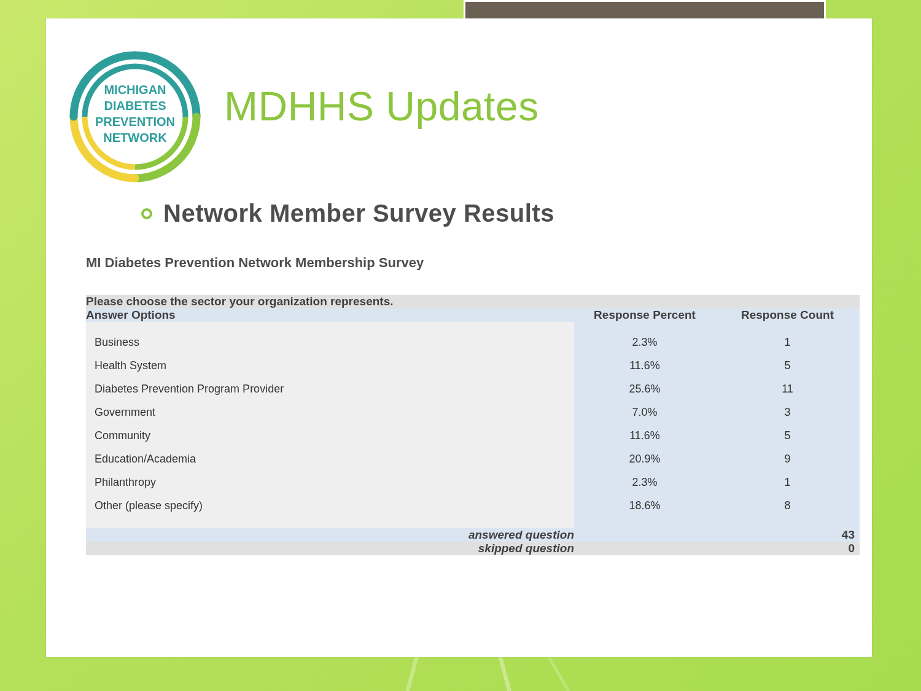MICHIGAN DIABETES PREVENTION NETWORK
MDHHS Updates
Network Member Survey Results
MI Diabetes Prevention Network Membership Survey
| Please choose the sector your organization represents. |
| Answer Options | Response Percent | Response Count |
| Business Health System Diabetes Prevention Program Provider Government Community Education/Academia Philanthropy Other (please specify) | 2.3% 11.6% 25.6% 7.0% 11.6% 20.9% 2.3% 18.6% | 1 5 11 3 5 9 1 8 |
| answered question | | 43 |
| skipped question | | 0 |